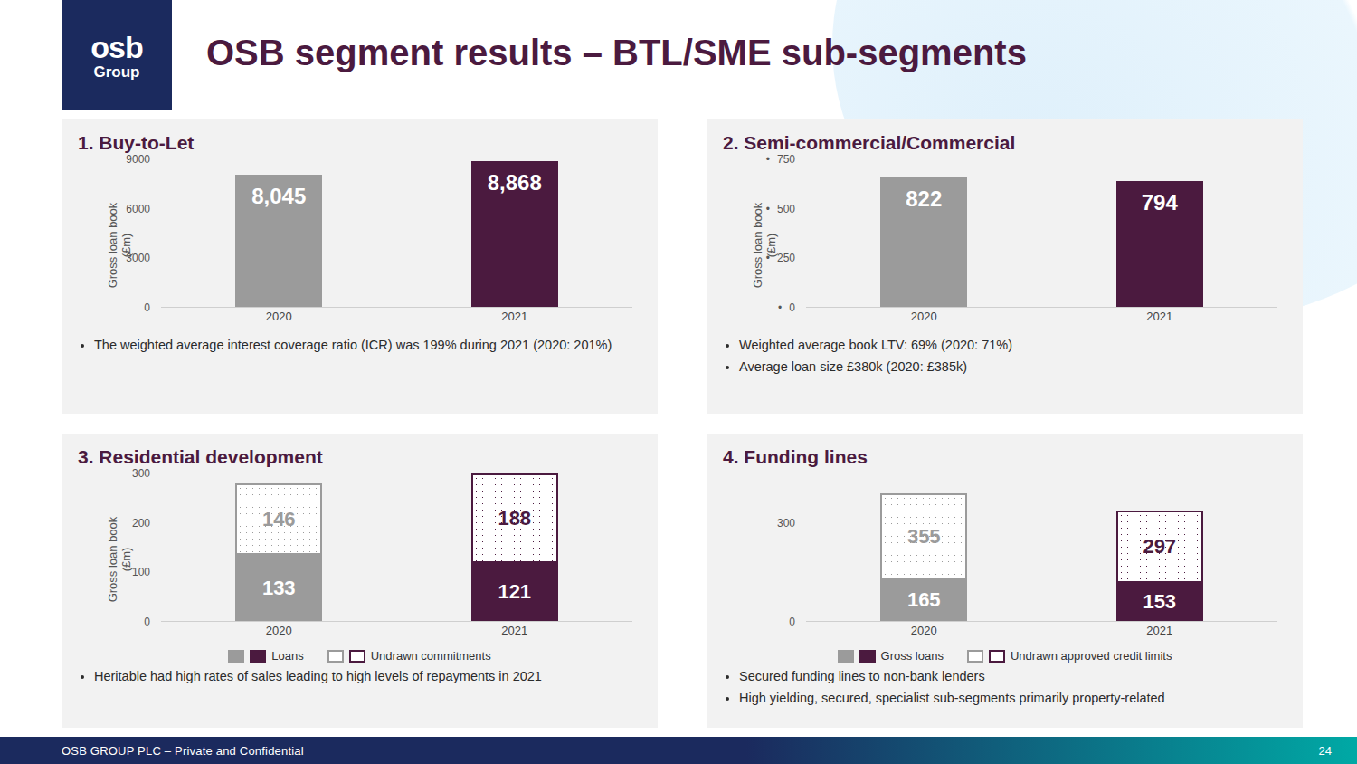osb Group
OSB segment results – BTL/SME sub-segments
1. Buy-to-Let
Gross loan book
(£m)
9000 6000 3000 0
8,045
8,868
20202021
The weighted average interest coverage ratio (ICR) was 199% during 2021 (2020: 201%)
2. Semi-commercial/Commercial
Gross loan book
(£m)
750 500 250 0
822
794
20202021
Weighted average book LTV: 69% (2020: 71%)
Average loan size £380k (2020: £385k)
3. Residential development
Gross loan book
(£m)
300 200 100 0
146
133
188
121
20202021
Loans
Undrawn commitments
Heritable had high rates of sales leading to high levels of repayments in 2021
4. Funding lines
300 0
355
165
297
153
20202021
Gross loans
Undrawn approved credit limits
Secured funding lines to non-bank lenders
High yielding, secured, specialist sub-segments primarily property-related
OSB GROUP PLC – Private and Confidential
24